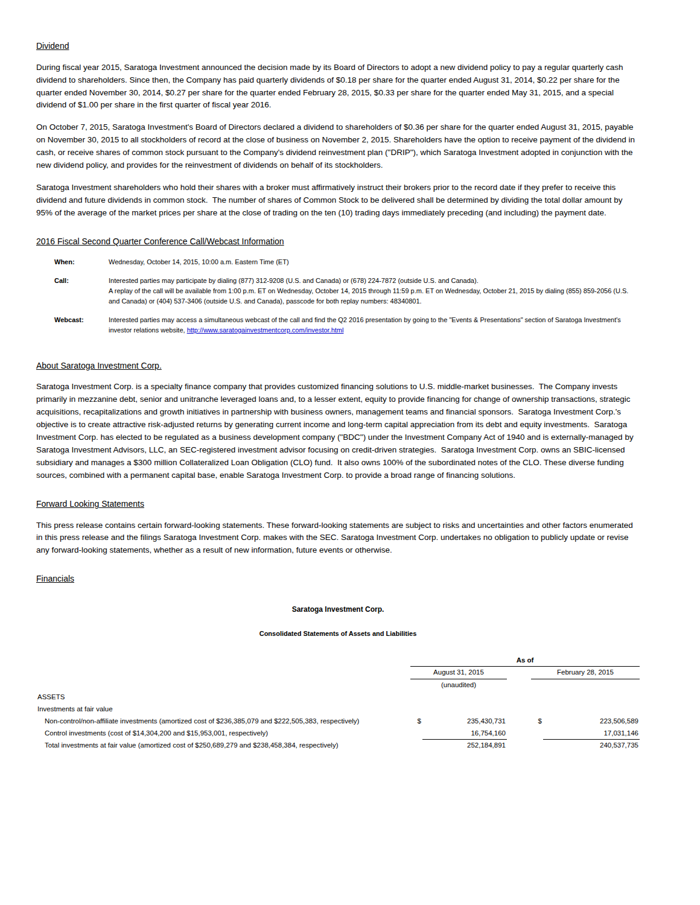Dividend
During fiscal year 2015, Saratoga Investment announced the decision made by its Board of Directors to adopt a new dividend policy to pay a regular quarterly cash dividend to shareholders. Since then, the Company has paid quarterly dividends of $0.18 per share for the quarter ended August 31, 2014, $0.22 per share for the quarter ended November 30, 2014, $0.27 per share for the quarter ended February 28, 2015, $0.33 per share for the quarter ended May 31, 2015, and a special dividend of $1.00 per share in the first quarter of fiscal year 2016.
On October 7, 2015, Saratoga Investment's Board of Directors declared a dividend to shareholders of $0.36 per share for the quarter ended August 31, 2015, payable on November 30, 2015 to all stockholders of record at the close of business on November 2, 2015. Shareholders have the option to receive payment of the dividend in cash, or receive shares of common stock pursuant to the Company's dividend reinvestment plan ("DRIP"), which Saratoga Investment adopted in conjunction with the new dividend policy, and provides for the reinvestment of dividends on behalf of its stockholders.
Saratoga Investment shareholders who hold their shares with a broker must affirmatively instruct their brokers prior to the record date if they prefer to receive this dividend and future dividends in common stock. The number of shares of Common Stock to be delivered shall be determined by dividing the total dollar amount by 95% of the average of the market prices per share at the close of trading on the ten (10) trading days immediately preceding (and including) the payment date.
2016 Fiscal Second Quarter Conference Call/Webcast Information
| When: | Wednesday, October 14, 2015, 10:00 a.m. Eastern Time (ET) |
| Call: | Interested parties may participate by dialing (877) 312-9208 (U.S. and Canada) or (678) 224-7872 (outside U.S. and Canada). A replay of the call will be available from 1:00 p.m. ET on Wednesday, October 14, 2015 through 11:59 p.m. ET on Wednesday, October 21, 2015 by dialing (855) 859-2056 (U.S. and Canada) or (404) 537-3406 (outside U.S. and Canada), passcode for both replay numbers: 48340801. |
| Webcast: | Interested parties may access a simultaneous webcast of the call and find the Q2 2016 presentation by going to the "Events & Presentations" section of Saratoga Investment's investor relations website, http://www.saratogainvestmentcorp.com/investor.html |
About Saratoga Investment Corp.
Saratoga Investment Corp. is a specialty finance company that provides customized financing solutions to U.S. middle-market businesses. The Company invests primarily in mezzanine debt, senior and unitranche leveraged loans and, to a lesser extent, equity to provide financing for change of ownership transactions, strategic acquisitions, recapitalizations and growth initiatives in partnership with business owners, management teams and financial sponsors. Saratoga Investment Corp.'s objective is to create attractive risk-adjusted returns by generating current income and long-term capital appreciation from its debt and equity investments. Saratoga Investment Corp. has elected to be regulated as a business development company ("BDC") under the Investment Company Act of 1940 and is externally-managed by Saratoga Investment Advisors, LLC, an SEC-registered investment advisor focusing on credit-driven strategies. Saratoga Investment Corp. owns an SBIC-licensed subsidiary and manages a $300 million Collateralized Loan Obligation (CLO) fund. It also owns 100% of the subordinated notes of the CLO. These diverse funding sources, combined with a permanent capital base, enable Saratoga Investment Corp. to provide a broad range of financing solutions.
Forward Looking Statements
This press release contains certain forward-looking statements. These forward-looking statements are subject to risks and uncertainties and other factors enumerated in this press release and the filings Saratoga Investment Corp. makes with the SEC. Saratoga Investment Corp. undertakes no obligation to publicly update or revise any forward-looking statements, whether as a result of new information, future events or otherwise.
Financials
Saratoga Investment Corp.
Consolidated Statements of Assets and Liabilities
| | As of |
| | August 31, 2015 | | February 28, 2015 |
| | (unaudited) | | |
| ASSETS | | | | | |
| Investments at fair value | | | | | |
| Non-control/non-affiliate investments (amortized cost of $236,385,079 and $222,505,383, respectively) | $ | 235,430,731 | | $ | 223,506,589 |
| Control investments (cost of $14,304,200 and $15,953,001, respectively) | | 16,754,160 | | | 17,031,146 |
| Total investments at fair value (amortized cost of $250,689,279 and $238,458,384, respectively) | | 252,184,891 | | | 240,537,735 |